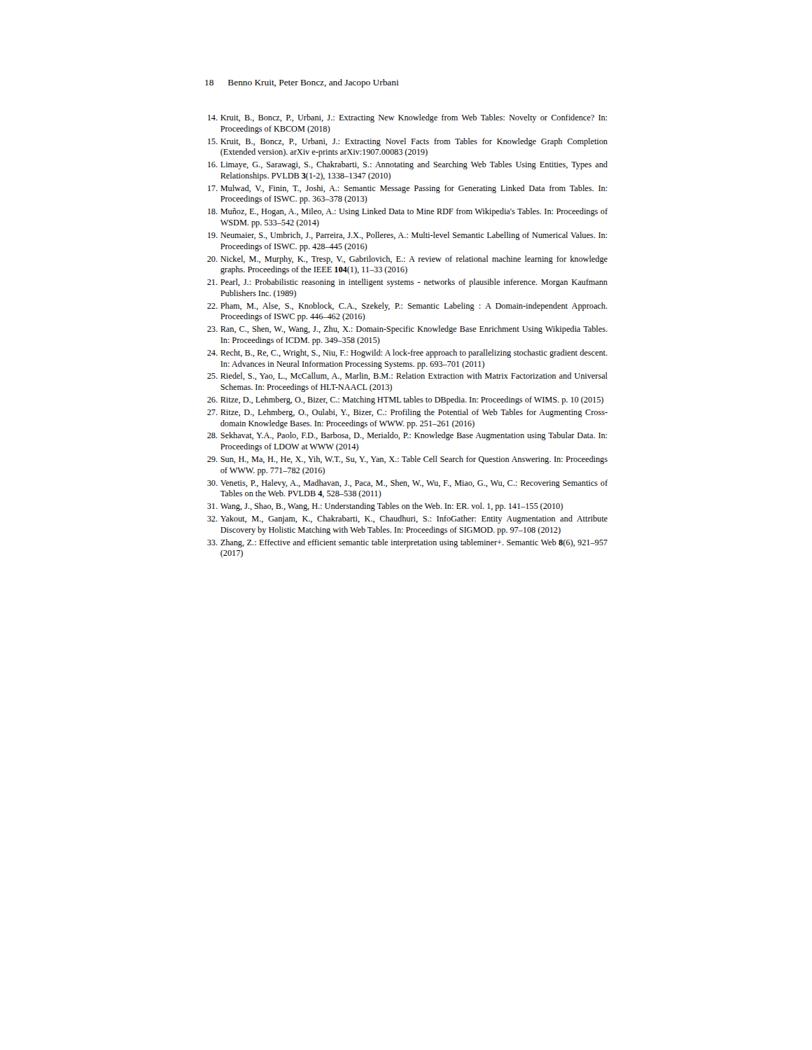18 Benno Kruit, Peter Boncz, and Jacopo Urbani
14. Kruit, B., Boncz, P., Urbani, J.: Extracting New Knowledge from Web Tables: Novelty or Confidence? In: Proceedings of KBCOM (2018)
15. Kruit, B., Boncz, P., Urbani, J.: Extracting Novel Facts from Tables for Knowledge Graph Completion (Extended version). arXiv e-prints arXiv:1907.00083 (2019)
16. Limaye, G., Sarawagi, S., Chakrabarti, S.: Annotating and Searching Web Tables Using Entities, Types and Relationships. PVLDB 3(1-2), 1338–1347 (2010)
17. Mulwad, V., Finin, T., Joshi, A.: Semantic Message Passing for Generating Linked Data from Tables. In: Proceedings of ISWC. pp. 363–378 (2013)
18. Muñoz, E., Hogan, A., Mileo, A.: Using Linked Data to Mine RDF from Wikipedia's Tables. In: Proceedings of WSDM. pp. 533–542 (2014)
19. Neumaier, S., Umbrich, J., Parreira, J.X., Polleres, A.: Multi-level Semantic Labelling of Numerical Values. In: Proceedings of ISWC. pp. 428–445 (2016)
20. Nickel, M., Murphy, K., Tresp, V., Gabrilovich, E.: A review of relational machine learning for knowledge graphs. Proceedings of the IEEE 104(1), 11–33 (2016)
21. Pearl, J.: Probabilistic reasoning in intelligent systems - networks of plausible inference. Morgan Kaufmann Publishers Inc. (1989)
22. Pham, M., Alse, S., Knoblock, C.A., Szekely, P.: Semantic Labeling : A Domain-independent Approach. Proceedings of ISWC pp. 446–462 (2016)
23. Ran, C., Shen, W., Wang, J., Zhu, X.: Domain-Specific Knowledge Base Enrichment Using Wikipedia Tables. In: Proceedings of ICDM. pp. 349–358 (2015)
24. Recht, B., Re, C., Wright, S., Niu, F.: Hogwild: A lock-free approach to parallelizing stochastic gradient descent. In: Advances in Neural Information Processing Systems. pp. 693–701 (2011)
25. Riedel, S., Yao, L., McCallum, A., Marlin, B.M.: Relation Extraction with Matrix Factorization and Universal Schemas. In: Proceedings of HLT-NAACL (2013)
26. Ritze, D., Lehmberg, O., Bizer, C.: Matching HTML tables to DBpedia. In: Proceedings of WIMS. p. 10 (2015)
27. Ritze, D., Lehmberg, O., Oulabi, Y., Bizer, C.: Profiling the Potential of Web Tables for Augmenting Cross-domain Knowledge Bases. In: Proceedings of WWW. pp. 251–261 (2016)
28. Sekhavat, Y.A., Paolo, F.D., Barbosa, D., Merialdo, P.: Knowledge Base Augmentation using Tabular Data. In: Proceedings of LDOW at WWW (2014)
29. Sun, H., Ma, H., He, X., Yih, W.T., Su, Y., Yan, X.: Table Cell Search for Question Answering. In: Proceedings of WWW. pp. 771–782 (2016)
30. Venetis, P., Halevy, A., Madhavan, J., Paca, M., Shen, W., Wu, F., Miao, G., Wu, C.: Recovering Semantics of Tables on the Web. PVLDB 4, 528–538 (2011)
31. Wang, J., Shao, B., Wang, H.: Understanding Tables on the Web. In: ER. vol. 1, pp. 141–155 (2010)
32. Yakout, M., Ganjam, K., Chakrabarti, K., Chaudhuri, S.: InfoGather: Entity Augmentation and Attribute Discovery by Holistic Matching with Web Tables. In: Proceedings of SIGMOD. pp. 97–108 (2012)
33. Zhang, Z.: Effective and efficient semantic table interpretation using tableminer+. Semantic Web 8(6), 921–957 (2017)